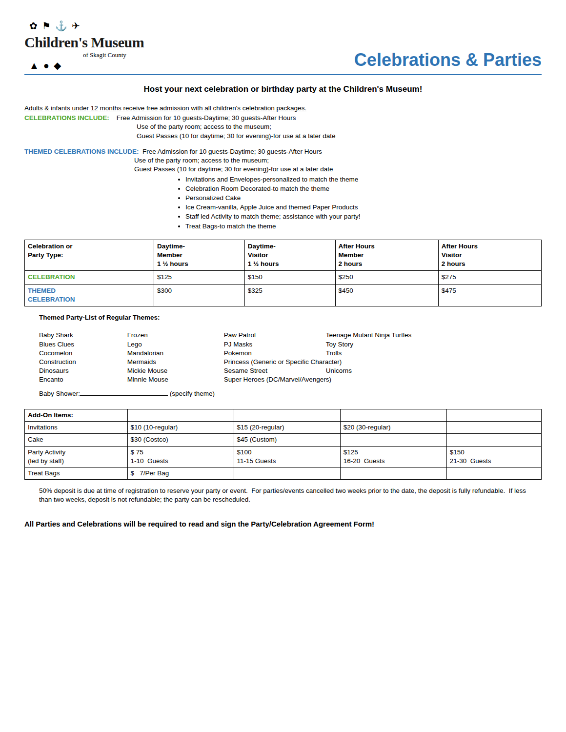✿ ⚑ ⚓ ✈
Children's Museum
of Skagit County
▲ ● ◆
Celebrations & Parties
Host your next celebration or birthday party at the Children's Museum!
Adults & infants under 12 months receive free admission with all children's celebration packages.
CELEBRATIONS INCLUDE: Free Admission for 10 guests-Daytime; 30 guests-After Hours
Use of the party room; access to the museum;
Guest Passes (10 for daytime; 30 for evening)-for use at a later date
THEMED CELEBRATIONS INCLUDE: Free Admission for 10 guests-Daytime; 30 guests-After Hours
Use of the party room; access to the museum;
Guest Passes (10 for daytime; 30 for evening)-for use at a later date
Invitations and Envelopes-personalized to match the theme
Celebration Room Decorated-to match the theme
Personalized Cake
Ice Cream-vanilla, Apple Juice and themed Paper Products
Staff led Activity to match theme; assistance with your party!
Treat Bags-to match the theme
| Celebration or Party Type: | Daytime- Member 1 ½ hours | Daytime- Visitor 1 ½ hours | After Hours Member 2 hours | After Hours Visitor 2 hours |
| --- | --- | --- | --- | --- |
| CELEBRATION | $125 | $150 | $250 | $275 |
| THEMED CELEBRATION | $300 | $325 | $450 | $475 |
Themed Party-List of Regular Themes:
| Baby Shark | Frozen | Paw Patrol | Teenage Mutant Ninja Turtles |
| Blues Clues | Lego | PJ Masks | Toy Story |
| Cocomelon | Mandalorian | Pokemon | Trolls |
| Construction | Mermaids | Princess (Generic or Specific Character) |
| Dinosaurs | Mickie Mouse | Sesame Street | Unicorns |
| Encanto | Minnie Mouse | Super Heroes (DC/Marvel/Avengers) |
Baby Shower: (specify theme)
| Add-On Items: | | | | |
| --- | --- | --- | --- | --- |
| Invitations | $10 (10-regular) | $15 (20-regular) | $20 (30-regular) | |
| Cake | $30 (Costco) | $45 (Custom) | | |
| Party Activity (led by staff) | $ 75 1-10 Guests | $100 11-15 Guests | $125 16-20 Guests | $150 21-30 Guests |
| Treat Bags | $ 7/Per Bag | | | |
50% deposit is due at time of registration to reserve your party or event. For parties/events cancelled two weeks prior to the date, the deposit is fully refundable. If less than two weeks, deposit is not refundable; the party can be rescheduled.
All Parties and Celebrations will be required to read and sign the Party/Celebration Agreement Form!